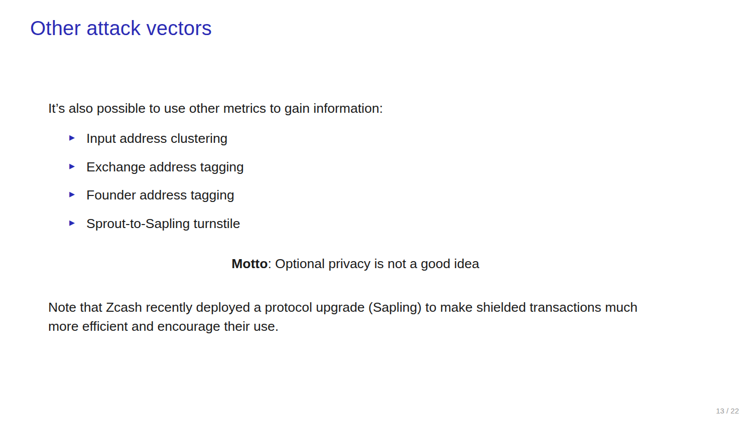Other attack vectors
It’s also possible to use other metrics to gain information:
Input address clustering
Exchange address tagging
Founder address tagging
Sprout-to-Sapling turnstile
Motto: Optional privacy is not a good idea
Note that Zcash recently deployed a protocol upgrade (Sapling) to make shielded transactions much more efficient and encourage their use.
13 / 22